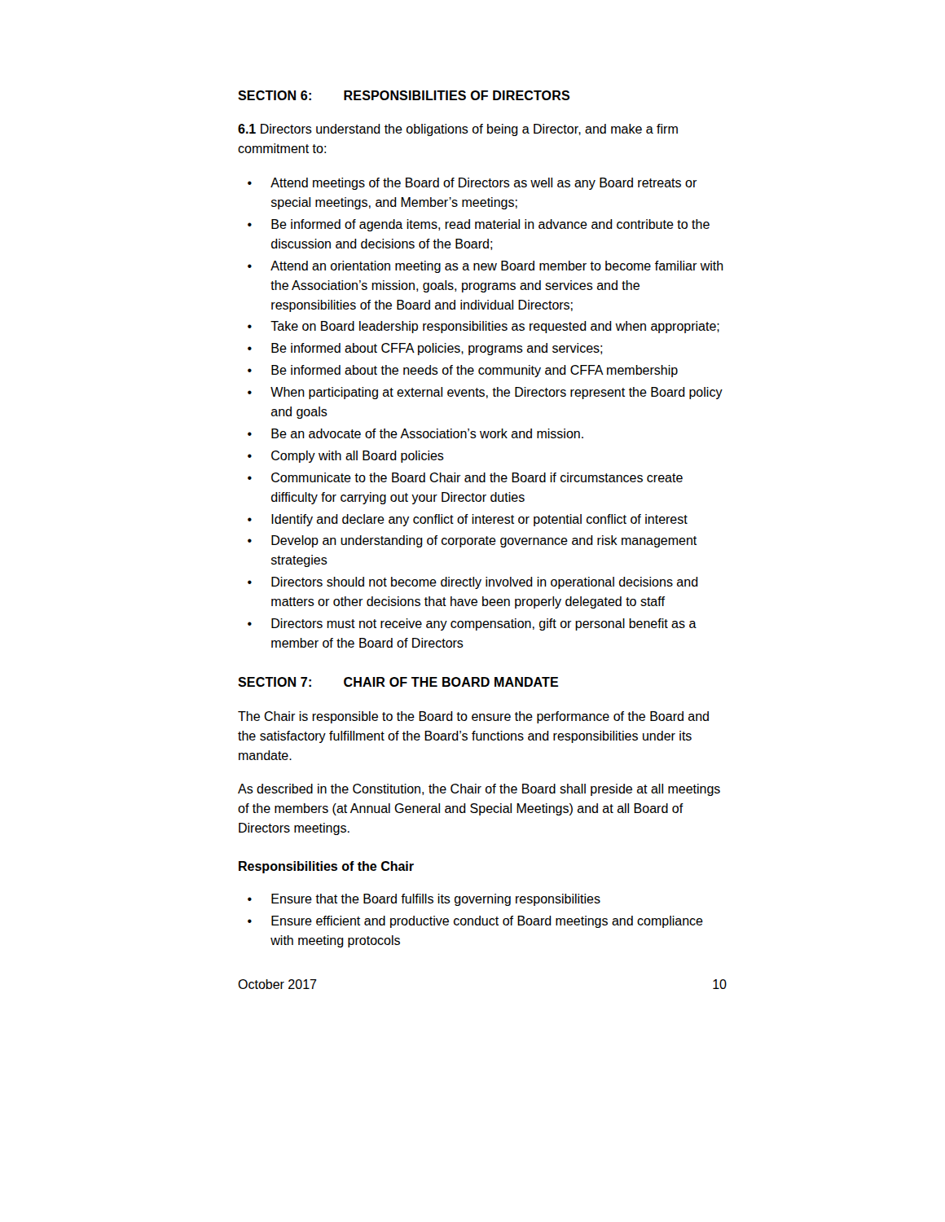SECTION 6: RESPONSIBILITIES OF DIRECTORS
6.1 Directors understand the obligations of being a Director, and make a firm commitment to:
Attend meetings of the Board of Directors as well as any Board retreats or special meetings, and Member’s meetings;
Be informed of agenda items, read material in advance and contribute to the discussion and decisions of the Board;
Attend an orientation meeting as a new Board member to become familiar with the Association’s mission, goals, programs and services and the responsibilities of the Board and individual Directors;
Take on Board leadership responsibilities as requested and when appropriate;
Be informed about CFFA policies, programs and services;
Be informed about the needs of the community and CFFA membership
When participating at external events, the Directors represent the Board policy and goals
Be an advocate of the Association’s work and mission.
Comply with all Board policies
Communicate to the Board Chair and the Board if circumstances create difficulty for carrying out your Director duties
Identify and declare any conflict of interest or potential conflict of interest
Develop an understanding of corporate governance and risk management strategies
Directors should not become directly involved in operational decisions and matters or other decisions that have been properly delegated to staff
Directors must not receive any compensation, gift or personal benefit as a member of the Board of Directors
SECTION 7: CHAIR OF THE BOARD MANDATE
The Chair is responsible to the Board to ensure the performance of the Board and the satisfactory fulfillment of the Board’s functions and responsibilities under its mandate.
As described in the Constitution, the Chair of the Board shall preside at all meetings of the members (at Annual General and Special Meetings) and at all Board of Directors meetings.
Responsibilities of the Chair
Ensure that the Board fulfills its governing responsibilities
Ensure efficient and productive conduct of Board meetings and compliance with meeting protocols
October 2017 10